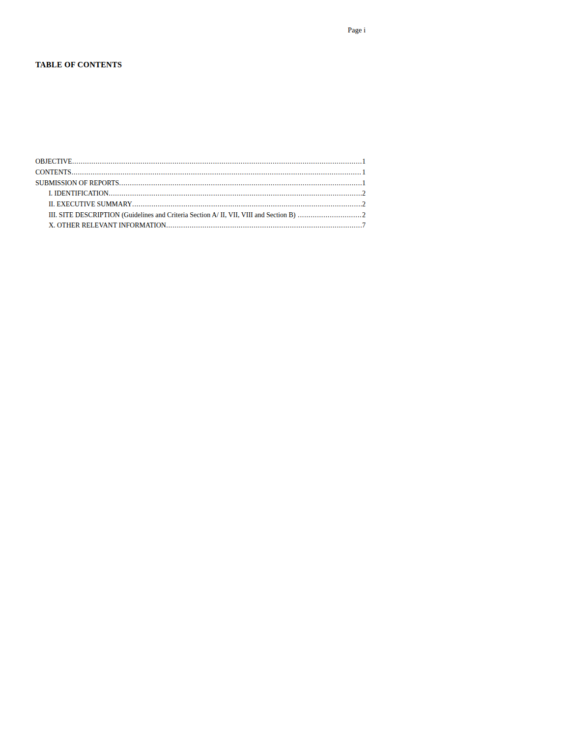Page i
TABLE OF CONTENTS
OBJECTIVE ................................................................................................................................................................................................. 1
CONTENTS ................................................................................................................................................................................................. 1
SUBMISSION OF REPORTS ................................................................................................................................................................................................. 1
I. IDENTIFICATION ................................................................................................................................................................................................. 2
II. EXECUTIVE SUMMARY ................................................................................................................................................................................................. 2
III. SITE DESCRIPTION (Guidelines and Criteria Section A/ II, VII, VIII and Section B) ................................................................. 2
X. OTHER RELEVANT INFORMATION ................................................................................................................................................................................................. 7